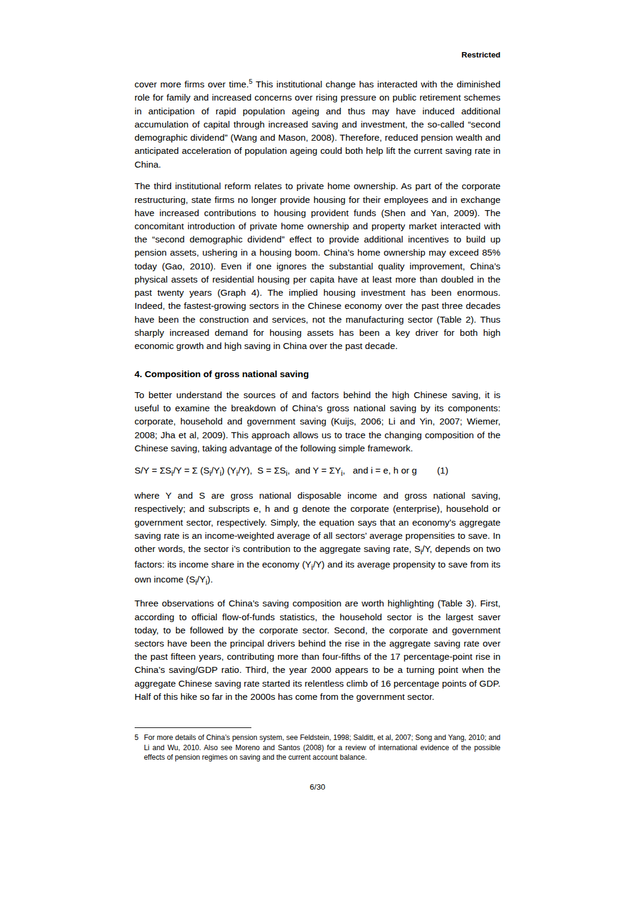Restricted
cover more firms over time.5 This institutional change has interacted with the diminished role for family and increased concerns over rising pressure on public retirement schemes in anticipation of rapid population ageing and thus may have induced additional accumulation of capital through increased saving and investment, the so-called “second demographic dividend” (Wang and Mason, 2008). Therefore, reduced pension wealth and anticipated acceleration of population ageing could both help lift the current saving rate in China.
The third institutional reform relates to private home ownership. As part of the corporate restructuring, state firms no longer provide housing for their employees and in exchange have increased contributions to housing provident funds (Shen and Yan, 2009). The concomitant introduction of private home ownership and property market interacted with the “second demographic dividend” effect to provide additional incentives to build up pension assets, ushering in a housing boom. China’s home ownership may exceed 85% today (Gao, 2010). Even if one ignores the substantial quality improvement, China’s physical assets of residential housing per capita have at least more than doubled in the past twenty years (Graph 4). The implied housing investment has been enormous. Indeed, the fastest-growing sectors in the Chinese economy over the past three decades have been the construction and services, not the manufacturing sector (Table 2). Thus sharply increased demand for housing assets has been a key driver for both high economic growth and high saving in China over the past decade.
4. Composition of gross national saving
To better understand the sources of and factors behind the high Chinese saving, it is useful to examine the breakdown of China’s gross national saving by its components: corporate, household and government saving (Kuijs, 2006; Li and Yin, 2007; Wiemer, 2008; Jha et al, 2009). This approach allows us to trace the changing composition of the Chinese saving, taking advantage of the following simple framework.
S/Y = ΣSi/Y = Σ (Si/Yi) (Yi/Y), S = ΣSi, and Y = ΣYi, and i = e, h or g(1)
where Y and S are gross national disposable income and gross national saving, respectively; and subscripts e, h and g denote the corporate (enterprise), household or government sector, respectively. Simply, the equation says that an economy’s aggregate saving rate is an income-weighted average of all sectors’ average propensities to save. In other words, the sector i’s contribution to the aggregate saving rate, Si/Y, depends on two factors: its income share in the economy (Yi/Y) and its average propensity to save from its own income (Si/Yi).
Three observations of China’s saving composition are worth highlighting (Table 3). First, according to official flow-of-funds statistics, the household sector is the largest saver today, to be followed by the corporate sector. Second, the corporate and government sectors have been the principal drivers behind the rise in the aggregate saving rate over the past fifteen years, contributing more than four-fifths of the 17 percentage-point rise in China’s saving/GDP ratio. Third, the year 2000 appears to be a turning point when the aggregate Chinese saving rate started its relentless climb of 16 percentage points of GDP. Half of this hike so far in the 2000s has come from the government sector.
5 For more details of China’s pension system, see Feldstein, 1998; Salditt, et al, 2007; Song and Yang, 2010; and Li and Wu, 2010. Also see Moreno and Santos (2008) for a review of international evidence of the possible effects of pension regimes on saving and the current account balance.
6/30